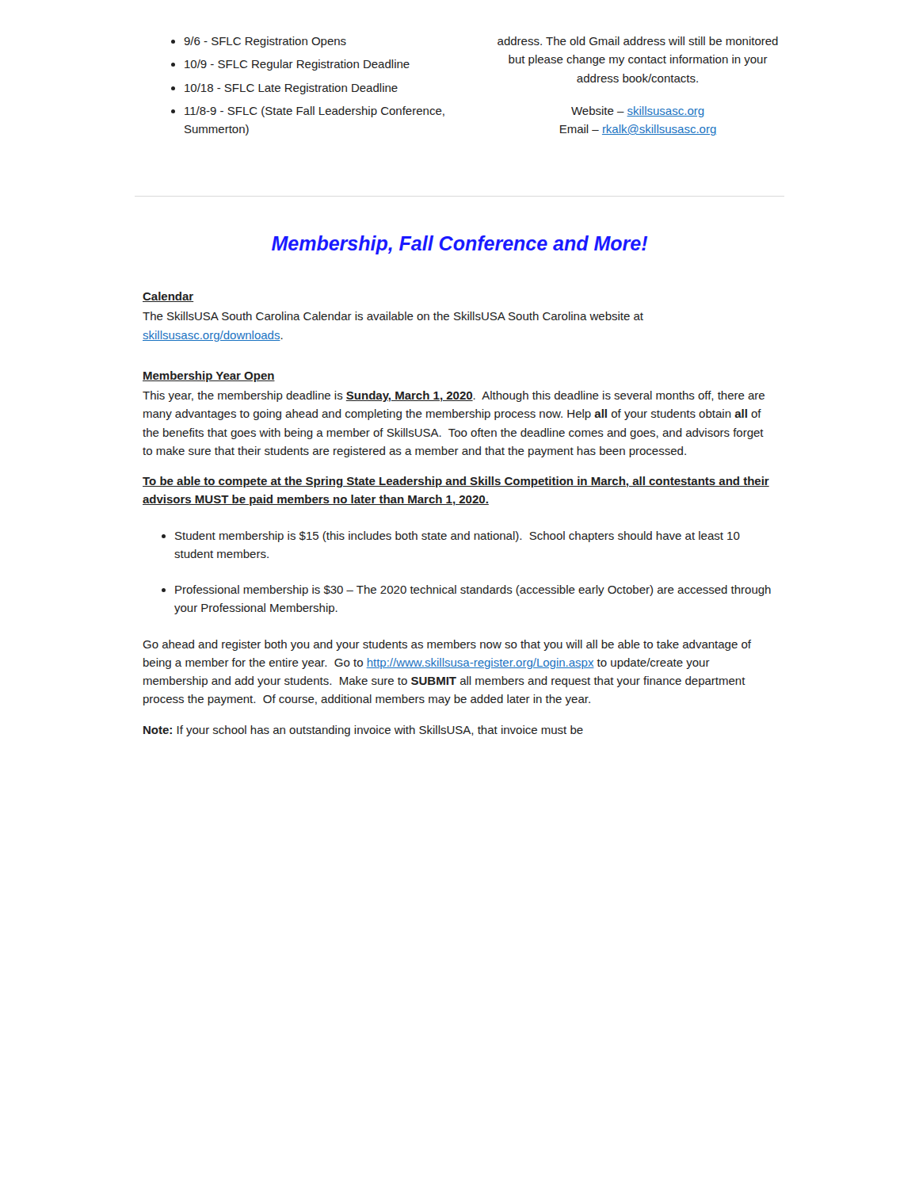9/6 - SFLC Registration Opens
10/9 - SFLC Regular Registration Deadline
10/18 - SFLC Late Registration Deadline
11/8-9 - SFLC (State Fall Leadership Conference, Summerton)
address. The old Gmail address will still be monitored but please change my contact information in your address book/contacts.
Website – skillsusasc.org
Email – rkalk@skillsusasc.org
Membership, Fall Conference and More!
Calendar
The SkillsUSA South Carolina Calendar is available on the SkillsUSA South Carolina website at skillsusasc.org/downloads.
Membership Year Open
This year, the membership deadline is Sunday, March 1, 2020. Although this deadline is several months off, there are many advantages to going ahead and completing the membership process now. Help all of your students obtain all of the benefits that goes with being a member of SkillsUSA. Too often the deadline comes and goes, and advisors forget to make sure that their students are registered as a member and that the payment has been processed.
To be able to compete at the Spring State Leadership and Skills Competition in March, all contestants and their advisors MUST be paid members no later than March 1, 2020.
Student membership is $15 (this includes both state and national). School chapters should have at least 10 student members.
Professional membership is $30 – The 2020 technical standards (accessible early October) are accessed through your Professional Membership.
Go ahead and register both you and your students as members now so that you will all be able to take advantage of being a member for the entire year. Go to http://www.skillsusa-register.org/Login.aspx to update/create your membership and add your students. Make sure to SUBMIT all members and request that your finance department process the payment. Of course, additional members may be added later in the year.
Note: If your school has an outstanding invoice with SkillsUSA, that invoice must be